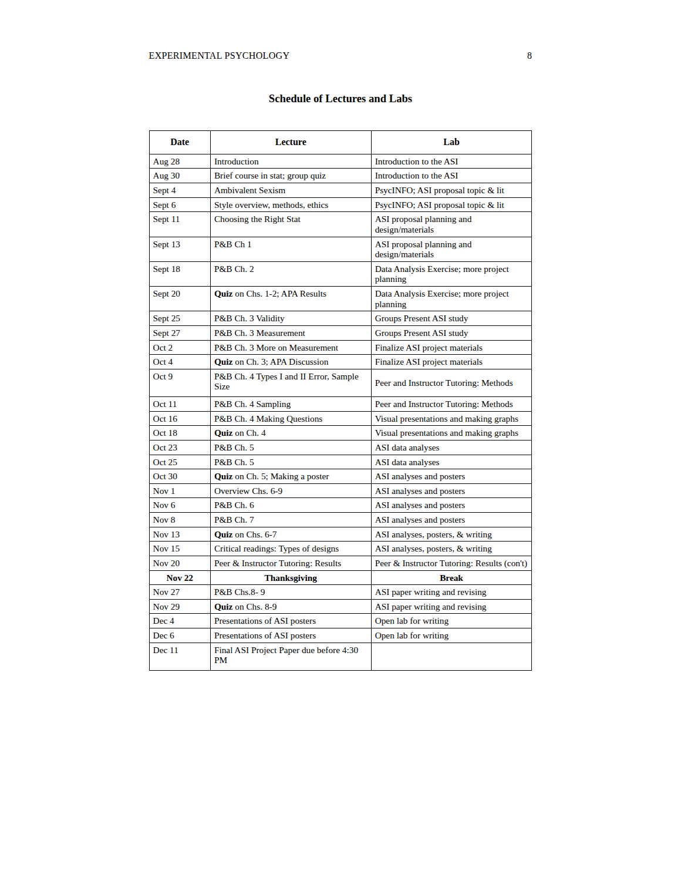Experimental Psychology 8
Schedule of Lectures and Labs
| Date | Lecture | Lab |
| --- | --- | --- |
| Aug 28 | Introduction | Introduction to the ASI |
| Aug 30 | Brief course in stat; group quiz | Introduction to the ASI |
| Sept 4 | Ambivalent Sexism | PsycINFO; ASI proposal topic & lit |
| Sept 6 | Style overview, methods, ethics | PsycINFO; ASI proposal topic & lit |
| Sept 11 | Choosing the Right Stat | ASI proposal planning and design/materials |
| Sept 13 | P&B Ch 1 | ASI proposal planning and design/materials |
| Sept 18 | P&B Ch. 2 | Data Analysis Exercise; more project planning |
| Sept 20 | Quiz on Chs. 1-2; APA Results | Data Analysis Exercise; more project planning |
| Sept 25 | P&B Ch. 3 Validity | Groups Present ASI study |
| Sept 27 | P&B Ch. 3 Measurement | Groups Present ASI study |
| Oct 2 | P&B Ch. 3 More on Measurement | Finalize ASI project materials |
| Oct 4 | Quiz on Ch. 3; APA Discussion | Finalize ASI project materials |
| Oct 9 | P&B Ch. 4 Types I and II Error, Sample Size | Peer and Instructor Tutoring: Methods |
| Oct 11 | P&B Ch. 4 Sampling | Peer and Instructor Tutoring: Methods |
| Oct 16 | P&B Ch. 4 Making Questions | Visual presentations and making graphs |
| Oct 18 | Quiz on Ch. 4 | Visual presentations and making graphs |
| Oct 23 | P&B Ch. 5 | ASI data analyses |
| Oct 25 | P&B Ch. 5 | ASI data analyses |
| Oct 30 | Quiz on Ch. 5; Making a poster | ASI analyses and posters |
| Nov 1 | Overview Chs. 6-9 | ASI analyses and posters |
| Nov 6 | P&B Ch. 6 | ASI analyses and posters |
| Nov 8 | P&B Ch. 7 | ASI analyses and posters |
| Nov 13 | Quiz on Chs. 6-7 | ASI analyses, posters, & writing |
| Nov 15 | Critical readings: Types of designs | ASI analyses, posters, & writing |
| Nov 20 | Peer & Instructor Tutoring: Results | Peer & Instructor Tutoring: Results (con't) |
| Nov 22 | Thanksgiving | Break |
| Nov 27 | P&B Chs.8- 9 | ASI paper writing and revising |
| Nov 29 | Quiz on Chs. 8-9 | ASI paper writing and revising |
| Dec 4 | Presentations of ASI posters | Open lab for writing |
| Dec 6 | Presentations of ASI posters | Open lab for writing |
| Dec 11 | Final ASI Project Paper due before 4:30 PM | |